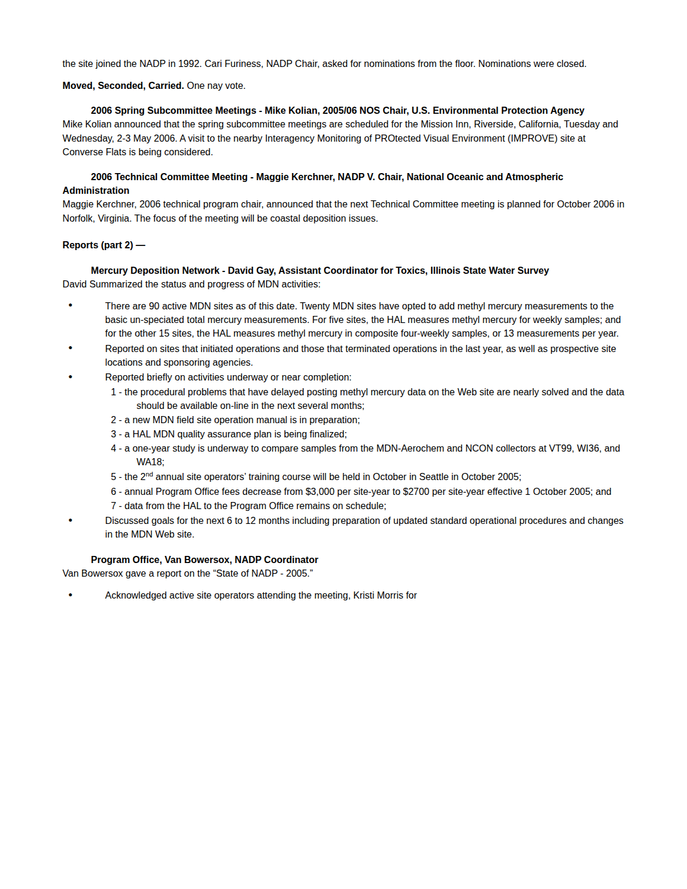the site joined the NADP in 1992. Cari Furiness, NADP Chair, asked for nominations from the floor. Nominations were closed.
Moved, Seconded, Carried. One nay vote.
2006 Spring Subcommittee Meetings - Mike Kolian, 2005/06 NOS Chair, U.S. Environmental Protection Agency
Mike Kolian announced that the spring subcommittee meetings are scheduled for the Mission Inn, Riverside, California, Tuesday and Wednesday, 2-3 May 2006. A visit to the nearby Interagency Monitoring of PROtected Visual Environment (IMPROVE) site at Converse Flats is being considered.
2006 Technical Committee Meeting - Maggie Kerchner, NADP V. Chair, National Oceanic and Atmospheric Administration
Maggie Kerchner, 2006 technical program chair, announced that the next Technical Committee meeting is planned for October 2006 in Norfolk, Virginia. The focus of the meeting will be coastal deposition issues.
Reports (part 2) —
Mercury Deposition Network - David Gay, Assistant Coordinator for Toxics, Illinois State Water Survey
David Summarized the status and progress of MDN activities:
There are 90 active MDN sites as of this date. Twenty MDN sites have opted to add methyl mercury measurements to the basic un-speciated total mercury measurements. For five sites, the HAL measures methyl mercury for weekly samples; and for the other 15 sites, the HAL measures methyl mercury in composite four-weekly samples, or 13 measurements per year.
Reported on sites that initiated operations and those that terminated operations in the last year, as well as prospective site locations and sponsoring agencies.
Reported briefly on activities underway or near completion:
1 - the procedural problems that have delayed posting methyl mercury data on the Web site are nearly solved and the data should be available on-line in the next several months;
2 - a new MDN field site operation manual is in preparation;
3 - a HAL MDN quality assurance plan is being finalized;
4 - a one-year study is underway to compare samples from the MDN-Aerochem and NCON collectors at VT99, WI36, and WA18;
5 - the 2nd annual site operators’ training course will be held in October in Seattle in October 2005;
6 - annual Program Office fees decrease from $3,000 per site-year to $2700 per site-year effective 1 October 2005; and
7 - data from the HAL to the Program Office remains on schedule;
Discussed goals for the next 6 to 12 months including preparation of updated standard operational procedures and changes in the MDN Web site.
Program Office, Van Bowersox, NADP Coordinator
Van Bowersox gave a report on the “State of NADP - 2005.”
Acknowledged active site operators attending the meeting, Kristi Morris for